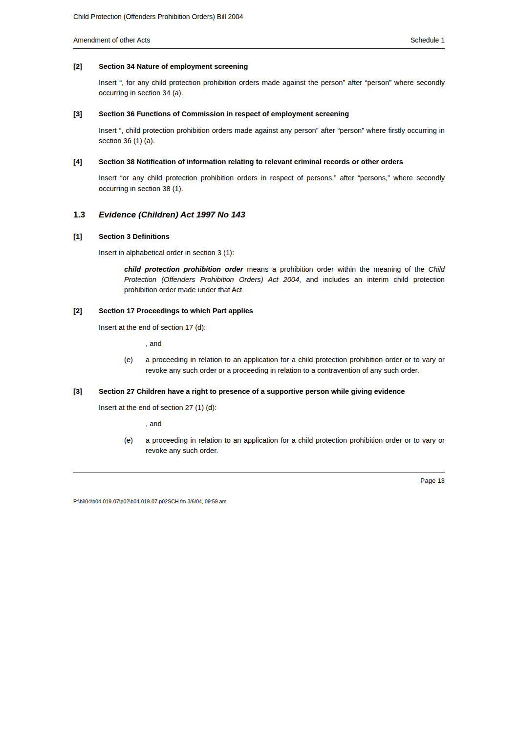Child Protection (Offenders Prohibition Orders) Bill 2004
Amendment of other Acts
Schedule 1
[2]
Section 34 Nature of employment screening
Insert “, for any child protection prohibition orders made against the person” after “person” where secondly occurring in section 34 (a).
[3]
Section 36 Functions of Commission in respect of employment screening
Insert “, child protection prohibition orders made against any person” after “person” where firstly occurring in section 36 (1) (a).
[4]
Section 38 Notification of information relating to relevant criminal records or other orders
Insert “or any child protection prohibition orders in respect of persons,” after “persons,” where secondly occurring in section 38 (1).
1.3
Evidence (Children) Act 1997 No 143
[1]
Section 3 Definitions
Insert in alphabetical order in section 3 (1):
child protection prohibition order means a prohibition order within the meaning of the Child Protection (Offenders Prohibition Orders) Act 2004, and includes an interim child protection prohibition order made under that Act.
[2]
Section 17 Proceedings to which Part applies
Insert at the end of section 17 (d):
, and
(e)
a proceeding in relation to an application for a child protection prohibition order or to vary or revoke any such order or a proceeding in relation to a contravention of any such order.
[3]
Section 27 Children have a right to presence of a supportive person while giving evidence
Insert at the end of section 27 (1) (d):
, and
(e)
a proceeding in relation to an application for a child protection prohibition order or to vary or revoke any such order.
Page 13
P:\bi\04\b04-019-07\p02\b04-019-07-p02SCH.fm 3/6/04, 09:59 am